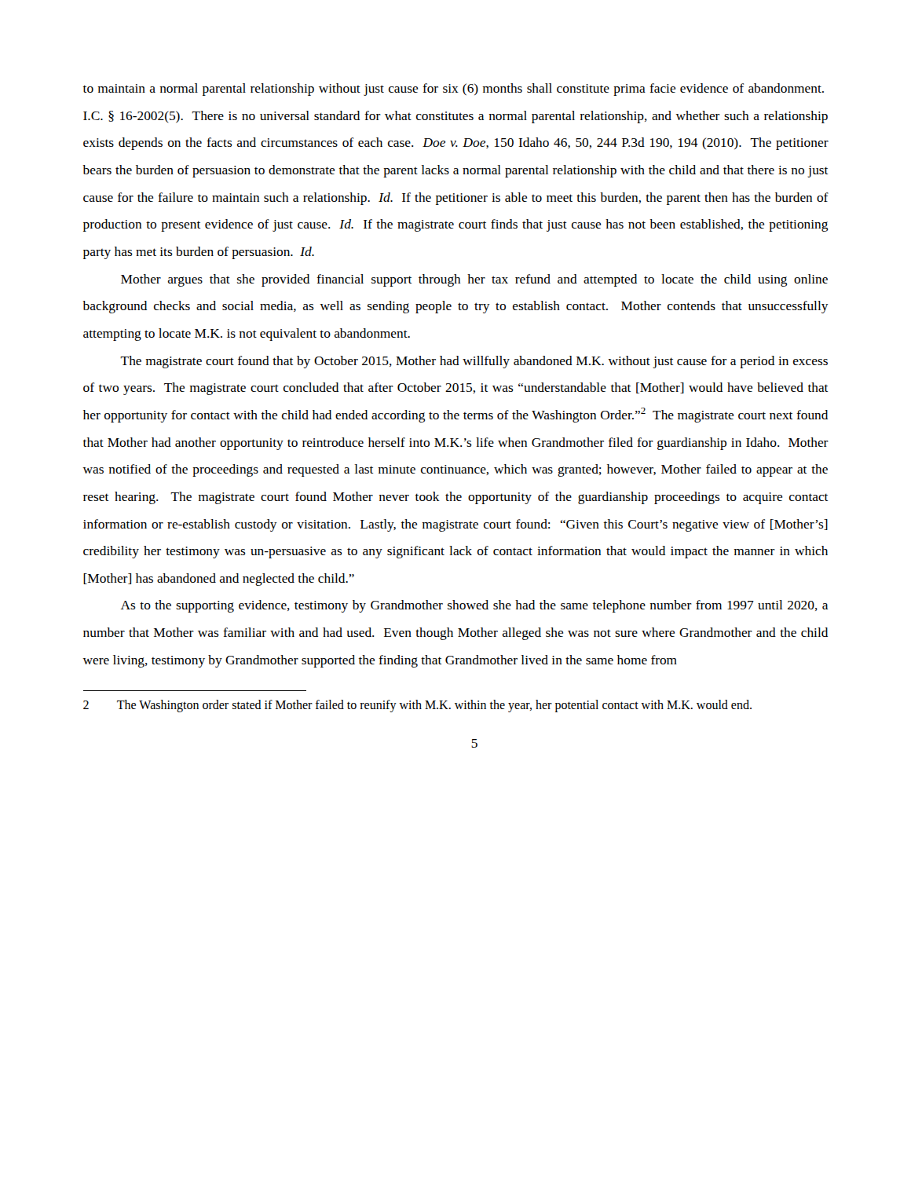to maintain a normal parental relationship without just cause for six (6) months shall constitute prima facie evidence of abandonment. I.C. § 16-2002(5). There is no universal standard for what constitutes a normal parental relationship, and whether such a relationship exists depends on the facts and circumstances of each case. Doe v. Doe, 150 Idaho 46, 50, 244 P.3d 190, 194 (2010). The petitioner bears the burden of persuasion to demonstrate that the parent lacks a normal parental relationship with the child and that there is no just cause for the failure to maintain such a relationship. Id. If the petitioner is able to meet this burden, the parent then has the burden of production to present evidence of just cause. Id. If the magistrate court finds that just cause has not been established, the petitioning party has met its burden of persuasion. Id.
Mother argues that she provided financial support through her tax refund and attempted to locate the child using online background checks and social media, as well as sending people to try to establish contact. Mother contends that unsuccessfully attempting to locate M.K. is not equivalent to abandonment.
The magistrate court found that by October 2015, Mother had willfully abandoned M.K. without just cause for a period in excess of two years. The magistrate court concluded that after October 2015, it was “understandable that [Mother] would have believed that her opportunity for contact with the child had ended according to the terms of the Washington Order.”2 The magistrate court next found that Mother had another opportunity to reintroduce herself into M.K.’s life when Grandmother filed for guardianship in Idaho. Mother was notified of the proceedings and requested a last minute continuance, which was granted; however, Mother failed to appear at the reset hearing. The magistrate court found Mother never took the opportunity of the guardianship proceedings to acquire contact information or re-establish custody or visitation. Lastly, the magistrate court found: “Given this Court’s negative view of [Mother’s] credibility her testimony was un-persuasive as to any significant lack of contact information that would impact the manner in which [Mother] has abandoned and neglected the child.”
As to the supporting evidence, testimony by Grandmother showed she had the same telephone number from 1997 until 2020, a number that Mother was familiar with and had used. Even though Mother alleged she was not sure where Grandmother and the child were living, testimony by Grandmother supported the finding that Grandmother lived in the same home from
2 The Washington order stated if Mother failed to reunify with M.K. within the year, her potential contact with M.K. would end.
5